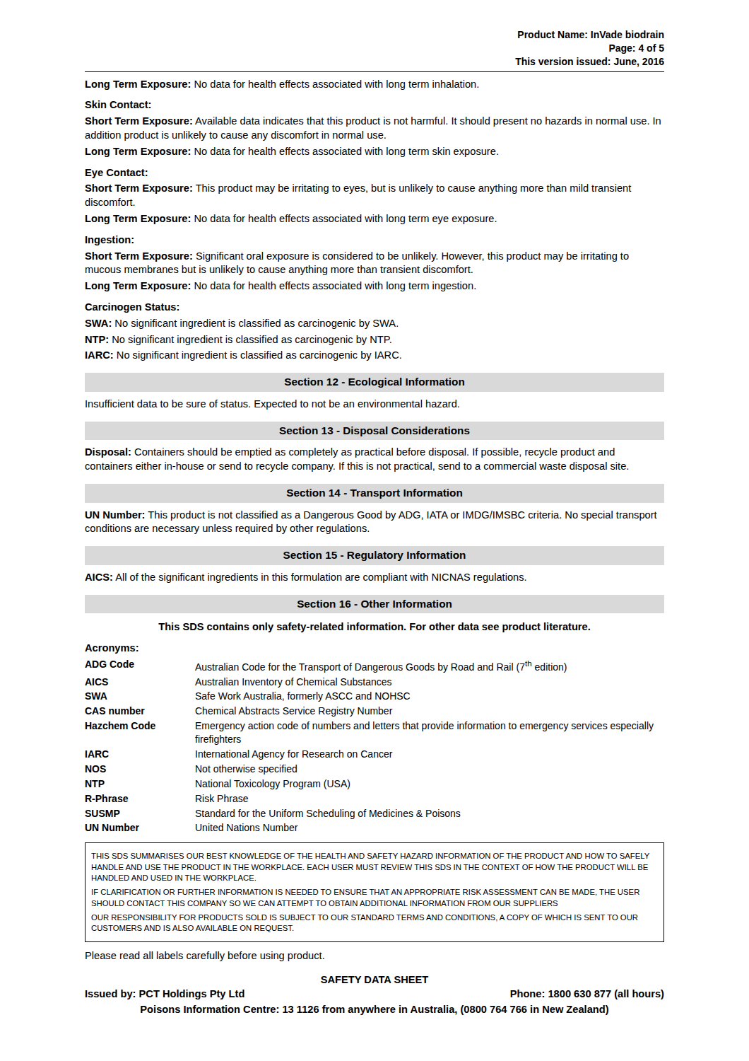Product Name: InVade biodrain
Page: 4 of 5
This version issued: June, 2016
Long Term Exposure: No data for health effects associated with long term inhalation.
Skin Contact:
Short Term Exposure: Available data indicates that this product is not harmful. It should present no hazards in normal use. In addition product is unlikely to cause any discomfort in normal use.
Long Term Exposure: No data for health effects associated with long term skin exposure.
Eye Contact:
Short Term Exposure: This product may be irritating to eyes, but is unlikely to cause anything more than mild transient discomfort.
Long Term Exposure: No data for health effects associated with long term eye exposure.
Ingestion:
Short Term Exposure: Significant oral exposure is considered to be unlikely. However, this product may be irritating to mucous membranes but is unlikely to cause anything more than transient discomfort.
Long Term Exposure: No data for health effects associated with long term ingestion.
Carcinogen Status:
SWA: No significant ingredient is classified as carcinogenic by SWA.
NTP: No significant ingredient is classified as carcinogenic by NTP.
IARC: No significant ingredient is classified as carcinogenic by IARC.
Section 12 - Ecological Information
Insufficient data to be sure of status. Expected to not be an environmental hazard.
Section 13 - Disposal Considerations
Disposal: Containers should be emptied as completely as practical before disposal. If possible, recycle product and containers either in-house or send to recycle company. If this is not practical, send to a commercial waste disposal site.
Section 14 - Transport Information
UN Number: This product is not classified as a Dangerous Good by ADG, IATA or IMDG/IMSBC criteria. No special transport conditions are necessary unless required by other regulations.
Section 15 - Regulatory Information
AICS: All of the significant ingredients in this formulation are compliant with NICNAS regulations.
Section 16 - Other Information
This SDS contains only safety-related information. For other data see product literature.
Acronyms:
| ADG Code | Australian Code for the Transport of Dangerous Goods by Road and Rail (7 th edition) |
| AICS | Australian Inventory of Chemical Substances |
| SWA | Safe Work Australia, formerly ASCC and NOHSC |
| CAS number | Chemical Abstracts Service Registry Number |
| Hazchem Code | Emergency action code of numbers and letters that provide information to emergency services especially firefighters |
| IARC | International Agency for Research on Cancer |
| NOS | Not otherwise specified |
| NTP | National Toxicology Program (USA) |
| R-Phrase | Risk Phrase |
| SUSMP | Standard for the Uniform Scheduling of Medicines & Poisons |
| UN Number | United Nations Number |
THIS SDS SUMMARISES OUR BEST KNOWLEDGE OF THE HEALTH AND SAFETY HAZARD INFORMATION OF THE PRODUCT AND HOW TO SAFELY HANDLE AND USE THE PRODUCT IN THE WORKPLACE. EACH USER MUST REVIEW THIS SDS IN THE CONTEXT OF HOW THE PRODUCT WILL BE HANDLED AND USED IN THE WORKPLACE.
IF CLARIFICATION OR FURTHER INFORMATION IS NEEDED TO ENSURE THAT AN APPROPRIATE RISK ASSESSMENT CAN BE MADE, THE USER SHOULD CONTACT THIS COMPANY SO WE CAN ATTEMPT TO OBTAIN ADDITIONAL INFORMATION FROM OUR SUPPLIERS
OUR RESPONSIBILITY FOR PRODUCTS SOLD IS SUBJECT TO OUR STANDARD TERMS AND CONDITIONS, A COPY OF WHICH IS SENT TO OUR CUSTOMERS AND IS ALSO AVAILABLE ON REQUEST.
Please read all labels carefully before using product.
SAFETY DATA SHEET
Issued by: PCT Holdings Pty Ltd Phone: 1800 630 877 (all hours)
Poisons Information Centre: 13 1126 from anywhere in Australia, (0800 764 766 in New Zealand)